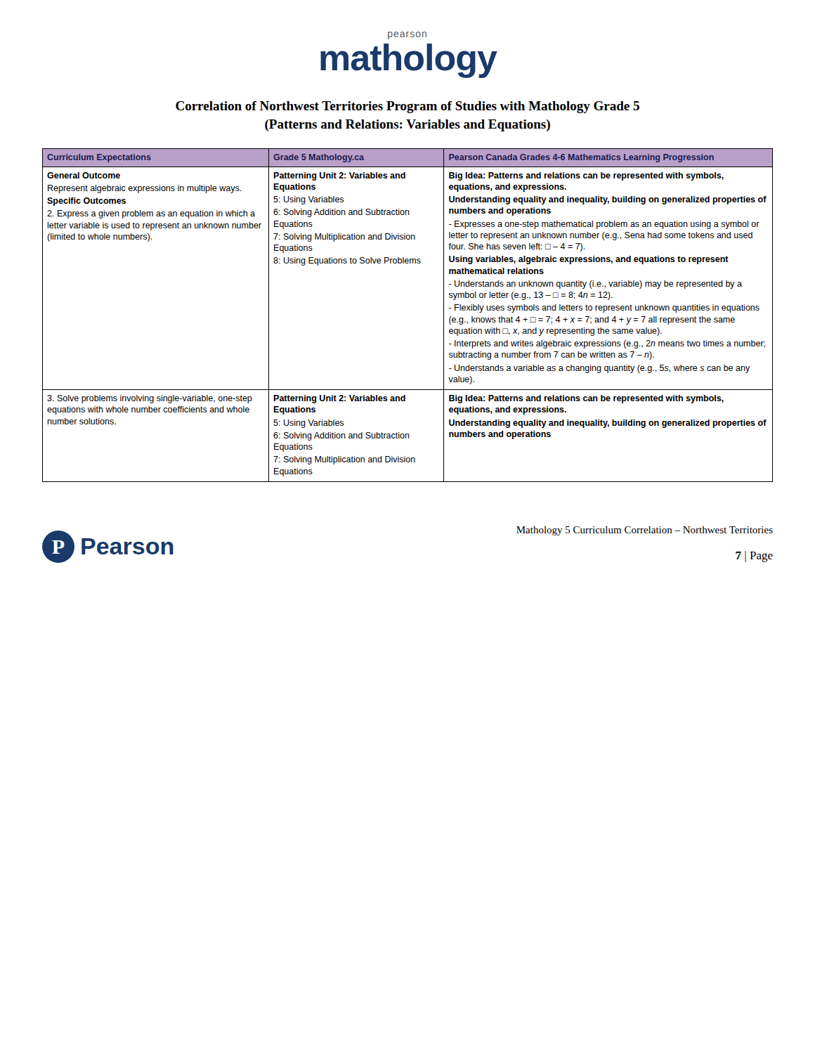pearson
mathology
Correlation of Northwest Territories Program of Studies with Mathology Grade 5 (Patterns and Relations: Variables and Equations)
| Curriculum Expectations | Grade 5 Mathology.ca | Pearson Canada Grades 4-6 Mathematics Learning Progression |
| --- | --- | --- |
| General Outcome Represent algebraic expressions in multiple ways. Specific Outcomes 2. Express a given problem as an equation in which a letter variable is used to represent an unknown number (limited to whole numbers). | Patterning Unit 2: Variables and Equations 5: Using Variables 6: Solving Addition and Subtraction Equations 7: Solving Multiplication and Division Equations 8: Using Equations to Solve Problems | Big Idea: Patterns and relations can be represented with symbols, equations, and expressions. Understanding equality and inequality, building on generalized properties of numbers and operations - Expresses a one-step mathematical problem as an equation using a symbol or letter to represent an unknown number (e.g., Sena had some tokens and used four. She has seven left: □ – 4 = 7). Using variables, algebraic expressions, and equations to represent mathematical relations - Understands an unknown quantity (i.e., variable) may be represented by a symbol or letter (e.g., 13 – □ = 8; 4 n = 12). - Flexibly uses symbols and letters to represent unknown quantities in equations (e.g., knows that 4 + □ = 7; 4 + x = 7; and 4 + y = 7 all represent the same equation with □, x , and y representing the same value). - Interprets and writes algebraic expressions (e.g., 2 n means two times a number; subtracting a number from 7 can be written as 7 – n ). - Understands a variable as a changing quantity (e.g., 5 s , where s can be any value). |
| 3. Solve problems involving single-variable, one-step equations with whole number coefficients and whole number solutions. | Patterning Unit 2: Variables and Equations 5: Using Variables 6: Solving Addition and Subtraction Equations 7: Solving Multiplication and Division Equations | Big Idea: Patterns and relations can be represented with symbols, equations, and expressions. Understanding equality and inequality, building on generalized properties of numbers and operations |
P Pearson
Mathology 5 Curriculum Correlation – Northwest Territories
7 | Page